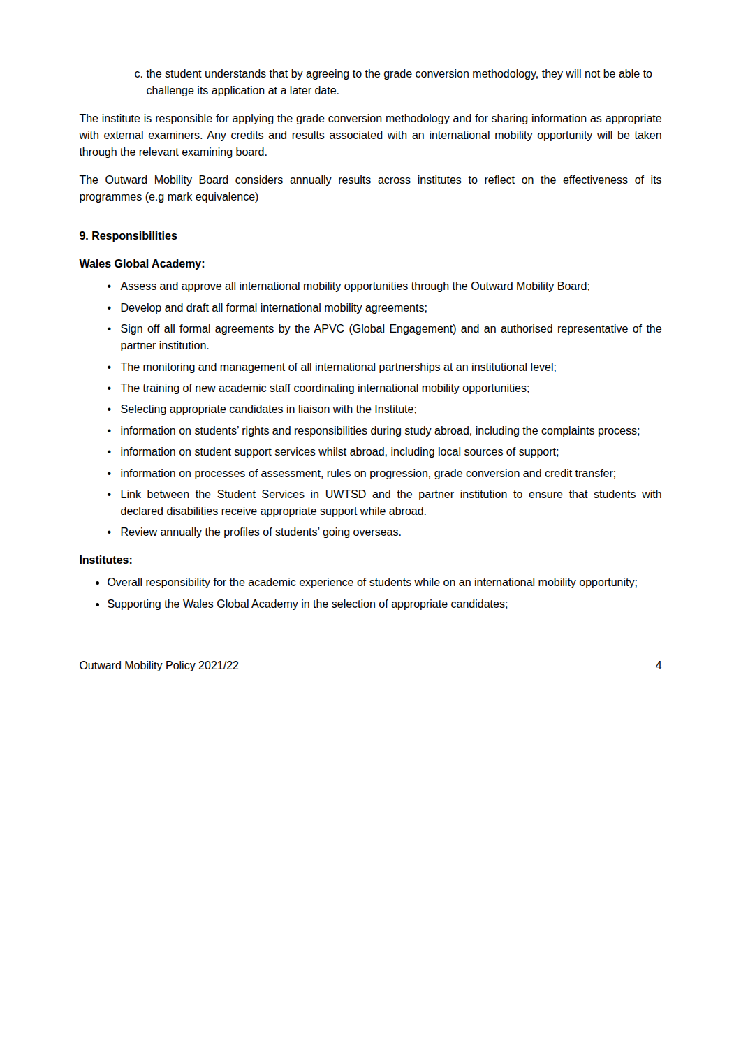the student understands that by agreeing to the grade conversion methodology, they will not be able to challenge its application at a later date.
The institute is responsible for applying the grade conversion methodology and for sharing information as appropriate with external examiners. Any credits and results associated with an international mobility opportunity will be taken through the relevant examining board.
The Outward Mobility Board considers annually results across institutes to reflect on the effectiveness of its programmes (e.g mark equivalence)
9. Responsibilities
Wales Global Academy:
Assess and approve all international mobility opportunities through the Outward Mobility Board;
Develop and draft all formal international mobility agreements;
Sign off all formal agreements by the APVC (Global Engagement) and an authorised representative of the partner institution.
The monitoring and management of all international partnerships at an institutional level;
The training of new academic staff coordinating international mobility opportunities;
Selecting appropriate candidates in liaison with the Institute;
information on students’ rights and responsibilities during study abroad, including the complaints process;
information on student support services whilst abroad, including local sources of support;
information on processes of assessment, rules on progression, grade conversion and credit transfer;
Link between the Student Services in UWTSD and the partner institution to ensure that students with declared disabilities receive appropriate support while abroad.
Review annually the profiles of students’ going overseas.
Institutes:
Overall responsibility for the academic experience of students while on an international mobility opportunity;
Supporting the Wales Global Academy in the selection of appropriate candidates;
Outward Mobility Policy 2021/22 4